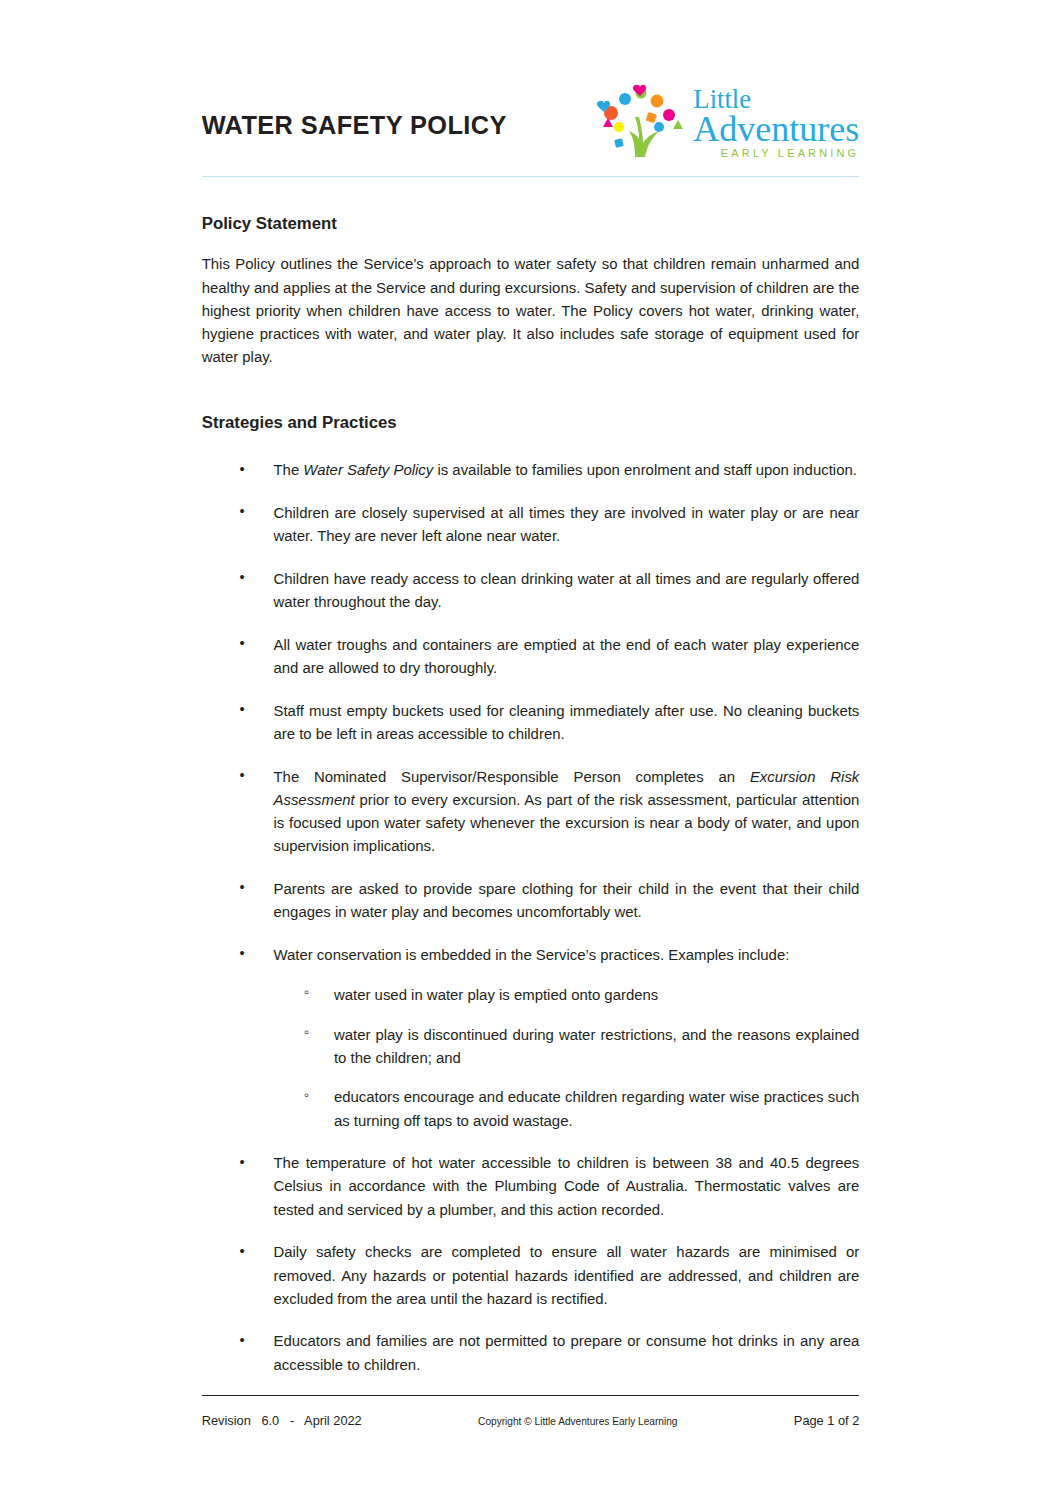Water Safety Policy
Little Adventures EARLY LEARNING
Policy Statement
This Policy outlines the Service’s approach to water safety so that children remain unharmed and healthy and applies at the Service and during excursions. Safety and supervision of children are the highest priority when children have access to water. The Policy covers hot water, drinking water, hygiene practices with water, and water play. It also includes safe storage of equipment used for water play.
Strategies and Practices
The Water Safety Policy is available to families upon enrolment and staff upon induction.
Children are closely supervised at all times they are involved in water play or are near water. They are never left alone near water.
Children have ready access to clean drinking water at all times and are regularly offered water throughout the day.
All water troughs and containers are emptied at the end of each water play experience and are allowed to dry thoroughly.
Staff must empty buckets used for cleaning immediately after use. No cleaning buckets are to be left in areas accessible to children.
The Nominated Supervisor/Responsible Person completes an Excursion Risk Assessment prior to every excursion. As part of the risk assessment, particular attention is focused upon water safety whenever the excursion is near a body of water, and upon supervision implications.
Parents are asked to provide spare clothing for their child in the event that their child engages in water play and becomes uncomfortably wet.
Water conservation is embedded in the Service’s practices. Examples include:
water used in water play is emptied onto gardens
water play is discontinued during water restrictions, and the reasons explained to the children; and
educators encourage and educate children regarding water wise practices such as turning off taps to avoid wastage.
The temperature of hot water accessible to children is between 38 and 40.5 degrees Celsius in accordance with the Plumbing Code of Australia. Thermostatic valves are tested and serviced by a plumber, and this action recorded.
Daily safety checks are completed to ensure all water hazards are minimised or removed. Any hazards or potential hazards identified are addressed, and children are excluded from the area until the hazard is rectified.
Educators and families are not permitted to prepare or consume hot drinks in any area accessible to children.
Revision 6.0 - April 2022 Copyright © Little Adventures Early Learning Page 1 of 2